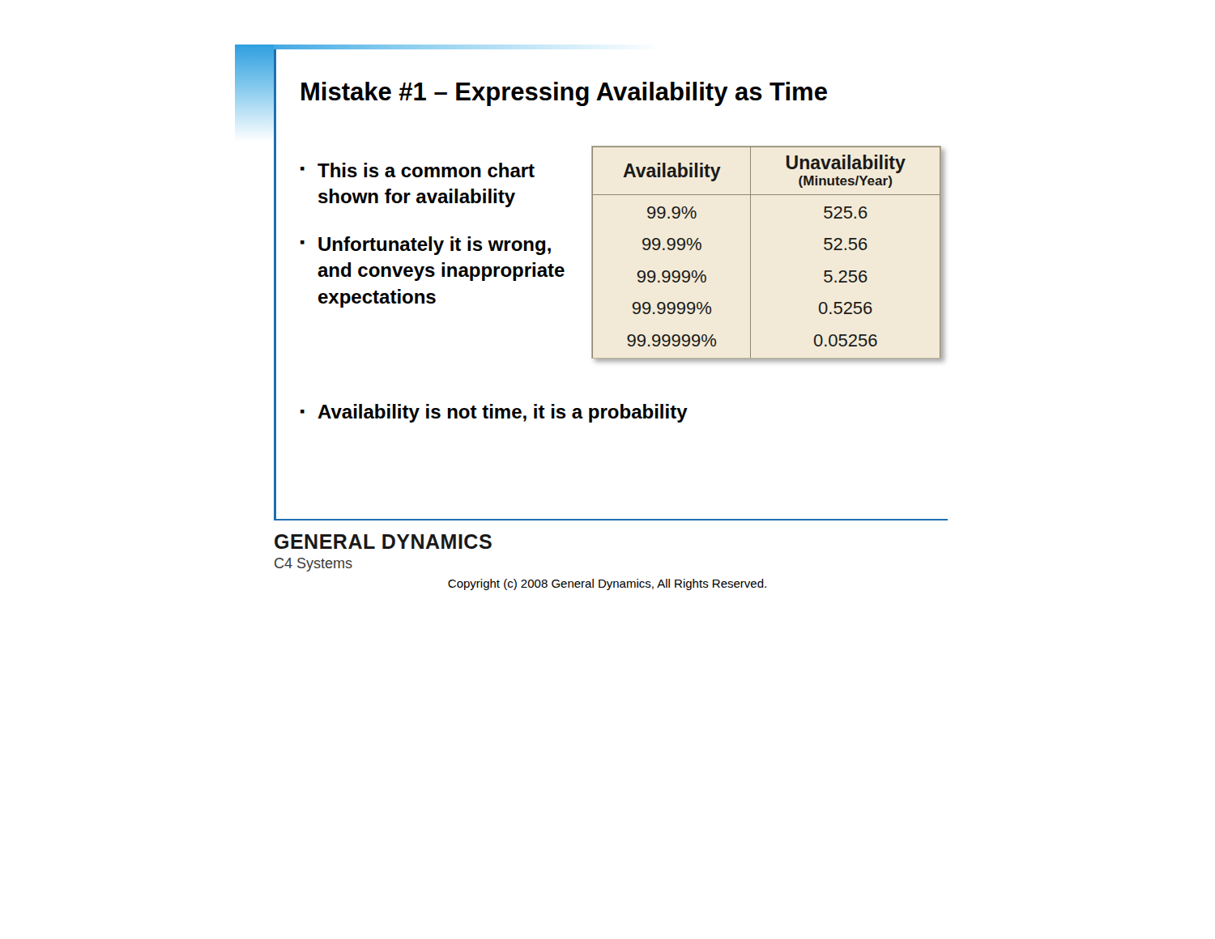Mistake #1 – Expressing Availability as Time
This is a common chart shown for availability
Unfortunately it is wrong, and conveys inappropriate expectations
Availability is not time, it is a probability
| Availability | Unavailability (Minutes/Year) |
| --- | --- |
| 99.9% | 525.6 |
| 99.99% | 52.56 |
| 99.999% | 5.256 |
| 99.9999% | 0.5256 |
| 99.99999% | 0.05256 |
GENERAL DYNAMICS
C4 Systems
Copyright (c) 2008 General Dynamics, All Rights Reserved.